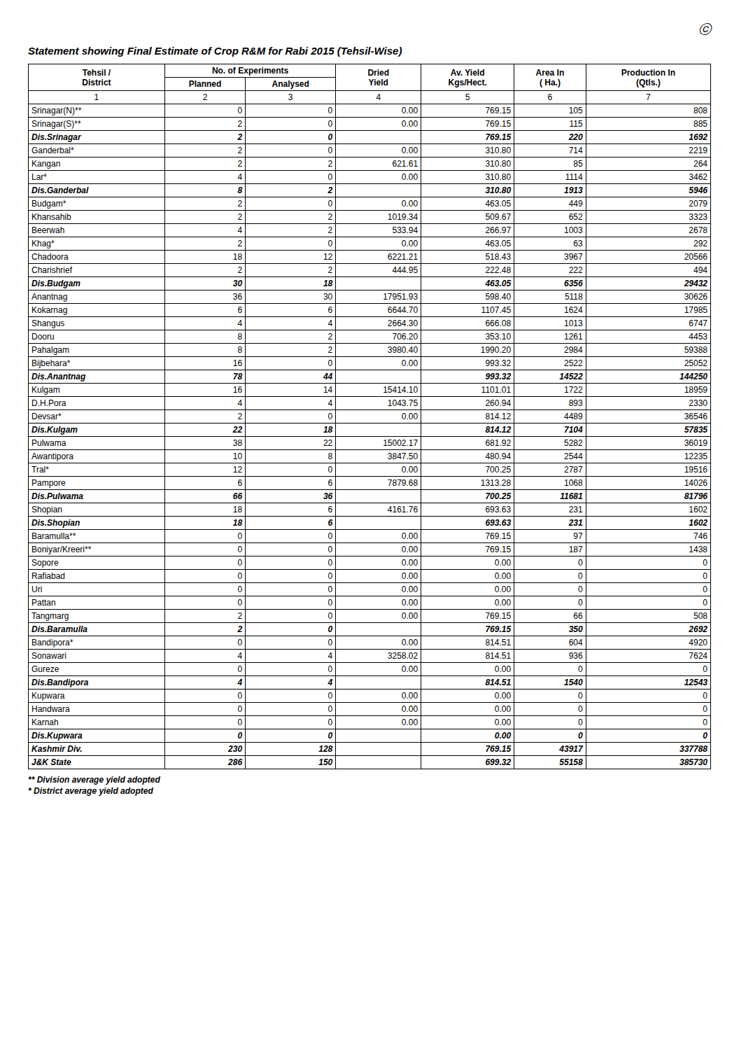ⓒ
Statement showing Final Estimate of Crop R&M for Rabi 2015 (Tehsil-Wise)
| Tehsil / District | No. of Experiments | Dried Yield | Av. Yield Kgs/Hect. | Area In ( Ha.) | Production In (Qtls.) |
| --- | --- | --- | --- | --- | --- |
| Planned | Analysed |
| 1 | 2 | 3 | 4 | 5 | 6 | 7 |
| Srinagar(N)** | 0 | 0 | 0.00 | 769.15 | 105 | 808 |
| Srinagar(S)** | 2 | 0 | 0.00 | 769.15 | 115 | 885 |
| Dis.Srinagar | 2 | 0 | | 769.15 | 220 | 1692 |
| Ganderbal* | 2 | 0 | 0.00 | 310.80 | 714 | 2219 |
| Kangan | 2 | 2 | 621.61 | 310.80 | 85 | 264 |
| Lar* | 4 | 0 | 0.00 | 310.80 | 1114 | 3462 |
| Dis.Ganderbal | 8 | 2 | | 310.80 | 1913 | 5946 |
| Budgam* | 2 | 0 | 0.00 | 463.05 | 449 | 2079 |
| Khansahib | 2 | 2 | 1019.34 | 509.67 | 652 | 3323 |
| Beerwah | 4 | 2 | 533.94 | 266.97 | 1003 | 2678 |
| Khag* | 2 | 0 | 0.00 | 463.05 | 63 | 292 |
| Chadoora | 18 | 12 | 6221.21 | 518.43 | 3967 | 20566 |
| Charishrief | 2 | 2 | 444.95 | 222.48 | 222 | 494 |
| Dis.Budgam | 30 | 18 | | 463.05 | 6356 | 29432 |
| Anantnag | 36 | 30 | 17951.93 | 598.40 | 5118 | 30626 |
| Kokarnag | 6 | 6 | 6644.70 | 1107.45 | 1624 | 17985 |
| Shangus | 4 | 4 | 2664.30 | 666.08 | 1013 | 6747 |
| Dooru | 8 | 2 | 706.20 | 353.10 | 1261 | 4453 |
| Pahalgam | 8 | 2 | 3980.40 | 1990.20 | 2984 | 59388 |
| Bijbehara* | 16 | 0 | 0.00 | 993.32 | 2522 | 25052 |
| Dis.Anantnag | 78 | 44 | | 993.32 | 14522 | 144250 |
| Kulgam | 16 | 14 | 15414.10 | 1101.01 | 1722 | 18959 |
| D.H.Pora | 4 | 4 | 1043.75 | 260.94 | 893 | 2330 |
| Devsar* | 2 | 0 | 0.00 | 814.12 | 4489 | 36546 |
| Dis.Kulgam | 22 | 18 | | 814.12 | 7104 | 57835 |
| Pulwama | 38 | 22 | 15002.17 | 681.92 | 5282 | 36019 |
| Awantipora | 10 | 8 | 3847.50 | 480.94 | 2544 | 12235 |
| Tral* | 12 | 0 | 0.00 | 700.25 | 2787 | 19516 |
| Pampore | 6 | 6 | 7879.68 | 1313.28 | 1068 | 14026 |
| Dis.Pulwama | 66 | 36 | | 700.25 | 11681 | 81796 |
| Shopian | 18 | 6 | 4161.76 | 693.63 | 231 | 1602 |
| Dis.Shopian | 18 | 6 | | 693.63 | 231 | 1602 |
| Baramulla** | 0 | 0 | 0.00 | 769.15 | 97 | 746 |
| Boniyar/Kreeri** | 0 | 0 | 0.00 | 769.15 | 187 | 1438 |
| Sopore | 0 | 0 | 0.00 | 0.00 | 0 | 0 |
| Rafiabad | 0 | 0 | 0.00 | 0.00 | 0 | 0 |
| Uri | 0 | 0 | 0.00 | 0.00 | 0 | 0 |
| Pattan | 0 | 0 | 0.00 | 0.00 | 0 | 0 |
| Tangmarg | 2 | 0 | 0.00 | 769.15 | 66 | 508 |
| Dis.Baramulla | 2 | 0 | | 769.15 | 350 | 2692 |
| Bandipora* | 0 | 0 | 0.00 | 814.51 | 604 | 4920 |
| Sonawari | 4 | 4 | 3258.02 | 814.51 | 936 | 7624 |
| Gureze | 0 | 0 | 0.00 | 0.00 | 0 | 0 |
| Dis.Bandipora | 4 | 4 | | 814.51 | 1540 | 12543 |
| Kupwara | 0 | 0 | 0.00 | 0.00 | 0 | 0 |
| Handwara | 0 | 0 | 0.00 | 0.00 | 0 | 0 |
| Karnah | 0 | 0 | 0.00 | 0.00 | 0 | 0 |
| Dis.Kupwara | 0 | 0 | | 0.00 | 0 | 0 |
| Kashmir Div. | 230 | 128 | | 769.15 | 43917 | 337788 |
| J&K State | 286 | 150 | | 699.32 | 55158 | 385730 |
** Division average yield adopted
* District average yield adopted